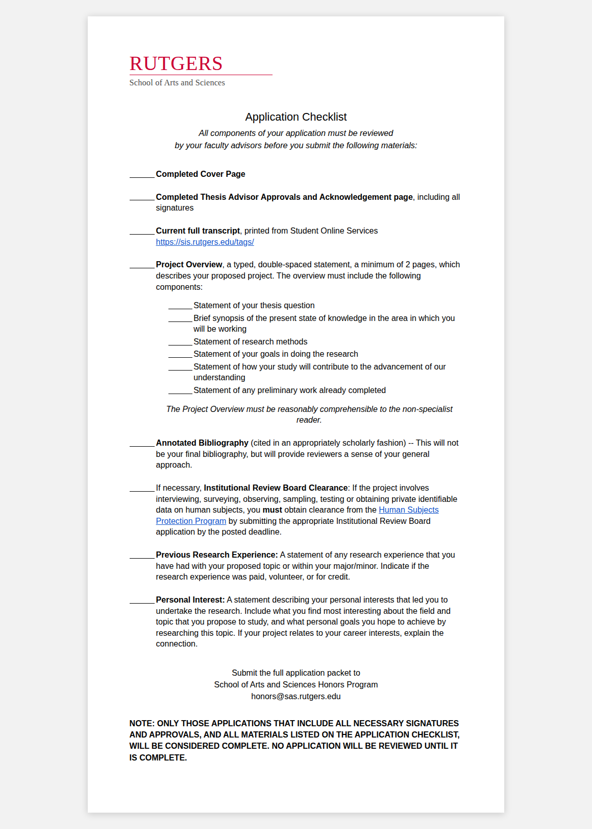RUTGERS
School of Arts and Sciences
Application Checklist
All components of your application must be reviewed
by your faculty advisors before you submit the following materials:
Completed Cover Page
Completed Thesis Advisor Approvals and Acknowledgement page, including all signatures
Current full transcript, printed from Student Online Services https://sis.rutgers.edu/tags/
Project Overview, a typed, double-spaced statement, a minimum of 2 pages, which describes your proposed project. The overview must include the following components:
Statement of your thesis question
Brief synopsis of the present state of knowledge in the area in which you will be working
Statement of research methods
Statement of your goals in doing the research
Statement of how your study will contribute to the advancement of our understanding
Statement of any preliminary work already completed
The Project Overview must be reasonably comprehensible to the non-specialist reader.
Annotated Bibliography (cited in an appropriately scholarly fashion) -- This will not be your final bibliography, but will provide reviewers a sense of your general approach.
If necessary, Institutional Review Board Clearance: If the project involves interviewing, surveying, observing, sampling, testing or obtaining private identifiable data on human subjects, you must obtain clearance from the Human Subjects Protection Program by submitting the appropriate Institutional Review Board application by the posted deadline.
Previous Research Experience: A statement of any research experience that you have had with your proposed topic or within your major/minor. Indicate if the research experience was paid, volunteer, or for credit.
Personal Interest: A statement describing your personal interests that led you to undertake the research. Include what you find most interesting about the field and topic that you propose to study, and what personal goals you hope to achieve by researching this topic. If your project relates to your career interests, explain the connection.
Submit the full application packet to
School of Arts and Sciences Honors Program
honors@sas.rutgers.edu
NOTE: ONLY THOSE APPLICATIONS THAT INCLUDE ALL NECESSARY SIGNATURES AND APPROVALS, AND ALL MATERIALS LISTED ON THE APPLICATION CHECKLIST, WILL BE CONSIDERED COMPLETE. NO APPLICATION WILL BE REVIEWED UNTIL IT IS COMPLETE.